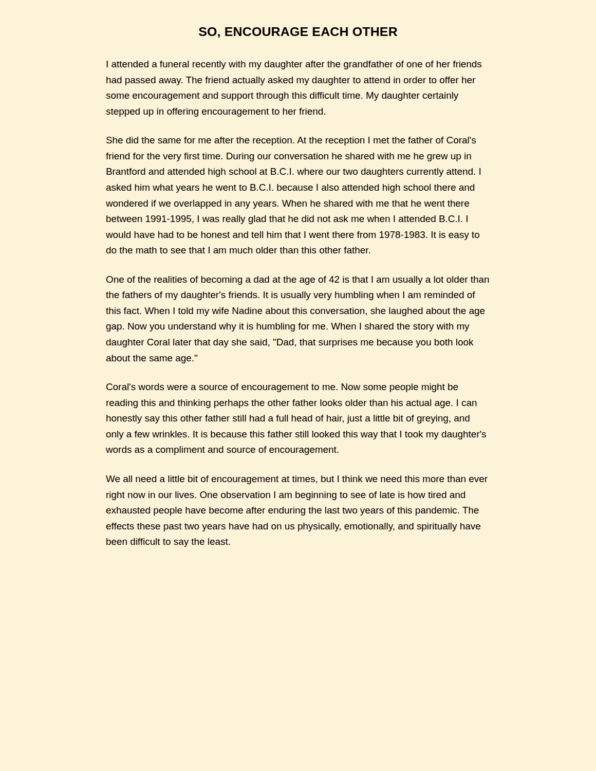SO, ENCOURAGE EACH OTHER
I attended a funeral recently with my daughter after the grandfather of one of her friends had passed away. The friend actually asked my daughter to attend in order to offer her some encouragement and support through this difficult time. My daughter certainly stepped up in offering encouragement to her friend.
She did the same for me after the reception. At the reception I met the father of Coral's friend for the very first time. During our conversation he shared with me he grew up in Brantford and attended high school at B.C.I. where our two daughters currently attend. I asked him what years he went to B.C.I. because I also attended high school there and wondered if we overlapped in any years. When he shared with me that he went there between 1991-1995, I was really glad that he did not ask me when I attended B.C.I. I would have had to be honest and tell him that I went there from 1978-1983. It is easy to do the math to see that I am much older than this other father.
One of the realities of becoming a dad at the age of 42 is that I am usually a lot older than the fathers of my daughter's friends. It is usually very humbling when I am reminded of this fact. When I told my wife Nadine about this conversation, she laughed about the age gap. Now you understand why it is humbling for me. When I shared the story with my daughter Coral later that day she said, "Dad, that surprises me because you both look about the same age."
Coral's words were a source of encouragement to me. Now some people might be reading this and thinking perhaps the other father looks older than his actual age. I can honestly say this other father still had a full head of hair, just a little bit of greying, and only a few wrinkles. It is because this father still looked this way that I took my daughter's words as a compliment and source of encouragement.
We all need a little bit of encouragement at times, but I think we need this more than ever right now in our lives. One observation I am beginning to see of late is how tired and exhausted people have become after enduring the last two years of this pandemic. The effects these past two years have had on us physically, emotionally, and spiritually have been difficult to say the least.